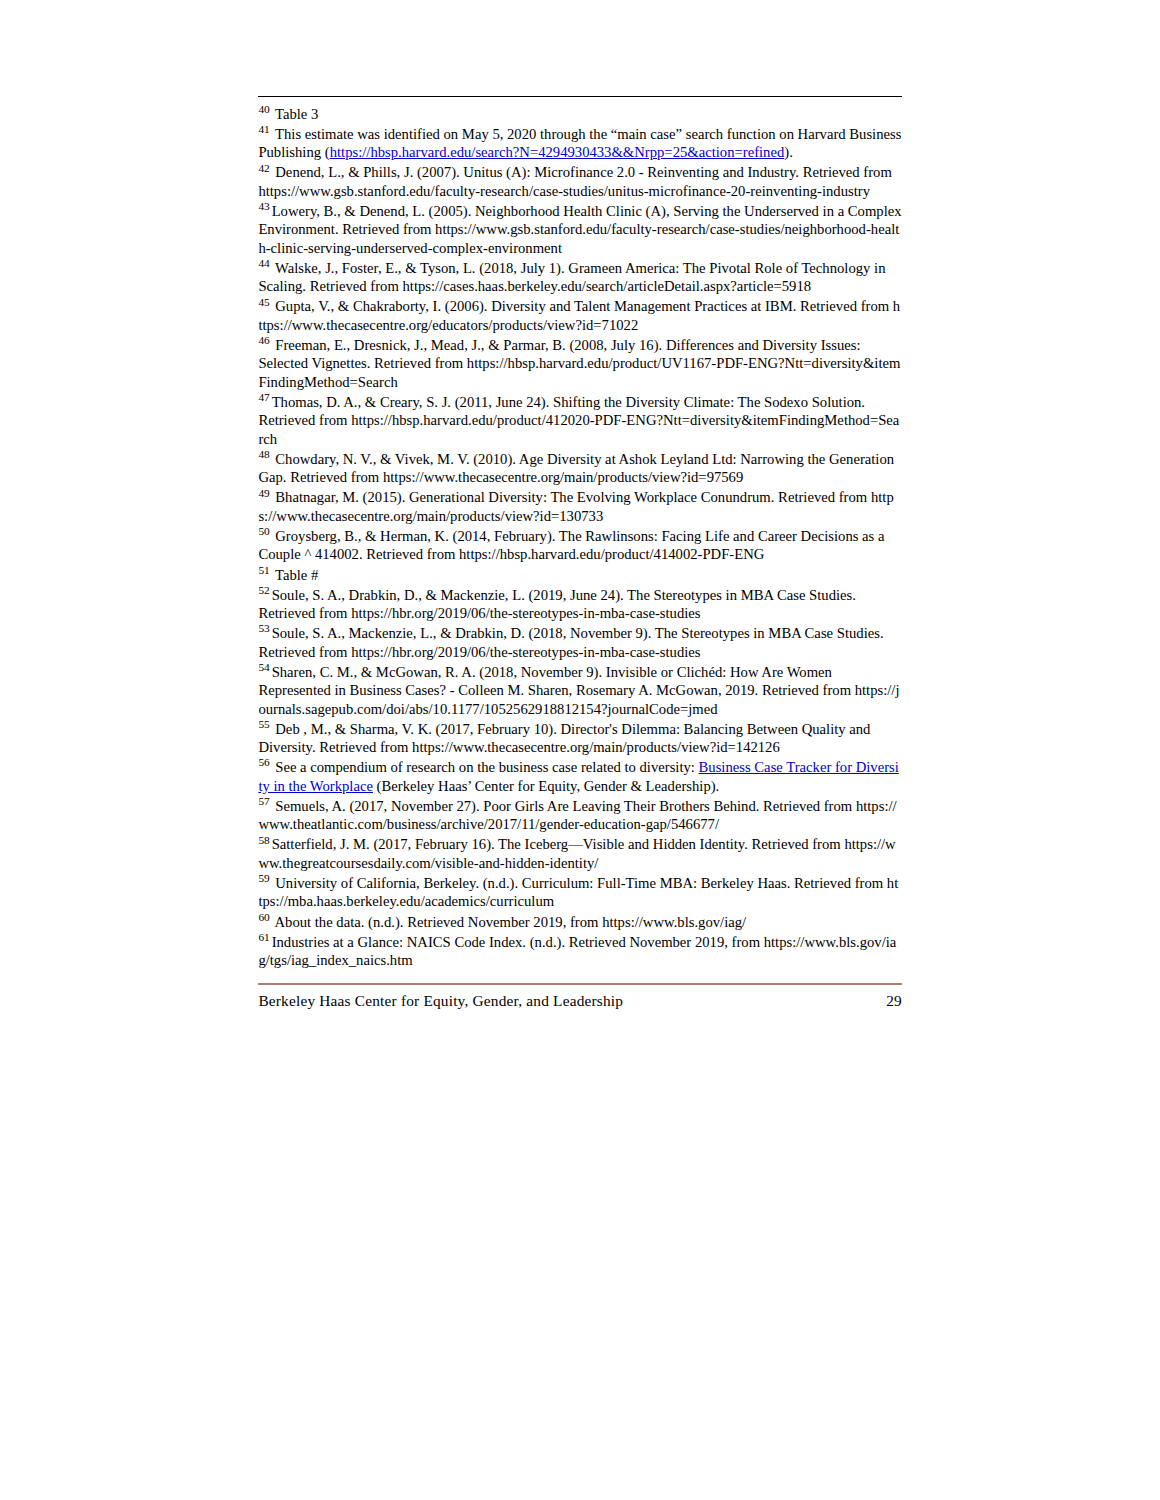40 Table 3
41 This estimate was identified on May 5, 2020 through the “main case” search function on Harvard Business Publishing (https://hbsp.harvard.edu/search?N=4294930433&&Nrpp=25&action=refined).
42 Denend, L., & Phills, J. (2007). Unitus (A): Microfinance 2.0 - Reinventing and Industry. Retrieved from https://www.gsb.stanford.edu/faculty-research/case-studies/unitus-microfinance-20-reinventing-industry
43Lowery, B., & Denend, L. (2005). Neighborhood Health Clinic (A), Serving the Underserved in a Complex Environment. Retrieved from https://www.gsb.stanford.edu/faculty-research/case-studies/neighborhood-health-clinic-serving-underserved-complex-environment
44 Walske, J., Foster, E., & Tyson, L. (2018, July 1). Grameen America: The Pivotal Role of Technology in Scaling. Retrieved from https://cases.haas.berkeley.edu/search/articleDetail.aspx?article=5918
45 Gupta, V., & Chakraborty, I. (2006). Diversity and Talent Management Practices at IBM. Retrieved from https://www.thecasecentre.org/educators/products/view?id=71022
46 Freeman, E., Dresnick, J., Mead, J., & Parmar, B. (2008, July 16). Differences and Diversity Issues: Selected Vignettes. Retrieved from https://hbsp.harvard.edu/product/UV1167-PDF-ENG?Ntt=diversity&itemFindingMethod=Search
47Thomas, D. A., & Creary, S. J. (2011, June 24). Shifting the Diversity Climate: The Sodexo Solution. Retrieved from https://hbsp.harvard.edu/product/412020-PDF-ENG?Ntt=diversity&itemFindingMethod=Search
48 Chowdary, N. V., & Vivek, M. V. (2010). Age Diversity at Ashok Leyland Ltd: Narrowing the Generation Gap. Retrieved from https://www.thecasecentre.org/main/products/view?id=97569
49 Bhatnagar, M. (2015). Generational Diversity: The Evolving Workplace Conundrum. Retrieved from https://www.thecasecentre.org/main/products/view?id=130733
50 Groysberg, B., & Herman, K. (2014, February). The Rawlinsons: Facing Life and Career Decisions as a Couple ^ 414002. Retrieved from https://hbsp.harvard.edu/product/414002-PDF-ENG
51 Table #
52Soule, S. A., Drabkin, D., & Mackenzie, L. (2019, June 24). The Stereotypes in MBA Case Studies. Retrieved from https://hbr.org/2019/06/the-stereotypes-in-mba-case-studies
53Soule, S. A., Mackenzie, L., & Drabkin, D. (2018, November 9). The Stereotypes in MBA Case Studies. Retrieved from https://hbr.org/2019/06/the-stereotypes-in-mba-case-studies
54Sharen, C. M., & McGowan, R. A. (2018, November 9). Invisible or Clichéd: How Are Women Represented in Business Cases? - Colleen M. Sharen, Rosemary A. McGowan, 2019. Retrieved from https://journals.sagepub.com/doi/abs/10.1177/1052562918812154?journalCode=jmed
55 Deb , M., & Sharma, V. K. (2017, February 10). Director's Dilemma: Balancing Between Quality and Diversity. Retrieved from https://www.thecasecentre.org/main/products/view?id=142126
56 See a compendium of research on the business case related to diversity: Business Case Tracker for Diversity in the Workplace (Berkeley Haas’ Center for Equity, Gender & Leadership).
57 Semuels, A. (2017, November 27). Poor Girls Are Leaving Their Brothers Behind. Retrieved from https://www.theatlantic.com/business/archive/2017/11/gender-education-gap/546677/
58Satterfield, J. M. (2017, February 16). The Iceberg—Visible and Hidden Identity. Retrieved from https://www.thegreatcoursesdaily.com/visible-and-hidden-identity/
59 University of California, Berkeley. (n.d.). Curriculum: Full-Time MBA: Berkeley Haas. Retrieved from https://mba.haas.berkeley.edu/academics/curriculum
60 About the data. (n.d.). Retrieved November 2019, from https://www.bls.gov/iag/
61Industries at a Glance: NAICS Code Index. (n.d.). Retrieved November 2019, from https://www.bls.gov/iag/tgs/iag_index_naics.htm
Berkeley Haas Center for Equity, Gender, and Leadership 29